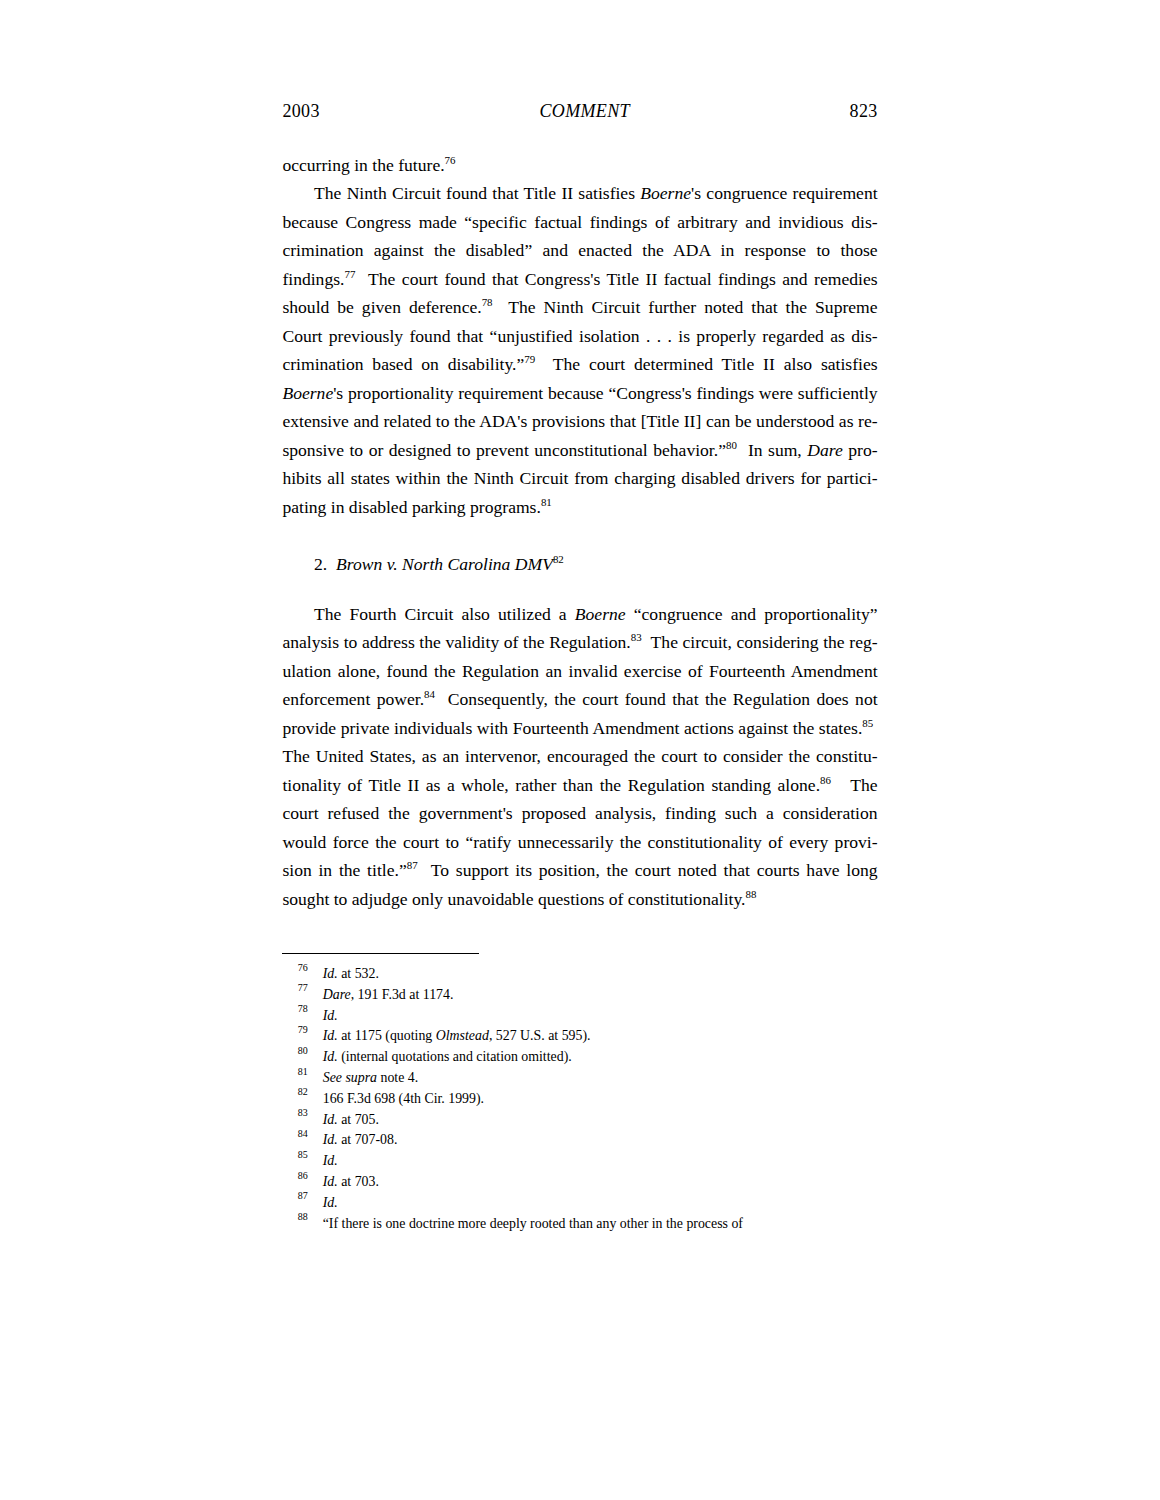2003 COMMENT 823
occurring in the future.76
The Ninth Circuit found that Title II satisfies Boerne's congruence requirement because Congress made “specific factual findings of arbitrary and invidious discrimination against the disabled” and enacted the ADA in response to those findings.77 The court found that Congress's Title II factual findings and remedies should be given deference.78 The Ninth Circuit further noted that the Supreme Court previously found that “unjustified isolation . . . is properly regarded as discrimination based on disability.”79 The court determined Title II also satisfies Boerne's proportionality requirement because “Congress's findings were sufficiently extensive and related to the ADA's provisions that [Title II] can be understood as responsive to or designed to prevent unconstitutional behavior.”80 In sum, Dare prohibits all states within the Ninth Circuit from charging disabled drivers for participating in disabled parking programs.81
2. Brown v. North Carolina DMV82
The Fourth Circuit also utilized a Boerne “congruence and proportionality” analysis to address the validity of the Regulation.83 The circuit, considering the regulation alone, found the Regulation an invalid exercise of Fourteenth Amendment enforcement power.84 Consequently, the court found that the Regulation does not provide private individuals with Fourteenth Amendment actions against the states.85 The United States, as an intervenor, encouraged the court to consider the constitutionality of Title II as a whole, rather than the Regulation standing alone.86 The court refused the government's proposed analysis, finding such a consideration would force the court to “ratify unnecessarily the constitutionality of every provision in the title.”87 To support its position, the court noted that courts have long sought to adjudge only unavoidable questions of constitutionality.88
Id. at 532.
Dare, 191 F.3d at 1174.
Id.
Id. at 1175 (quoting Olmstead, 527 U.S. at 595).
Id. (internal quotations and citation omitted).
See supra note 4.
166 F.3d 698 (4th Cir. 1999).
Id. at 705.
Id. at 707-08.
Id.
Id. at 703.
Id.
“If there is one doctrine more deeply rooted than any other in the process of